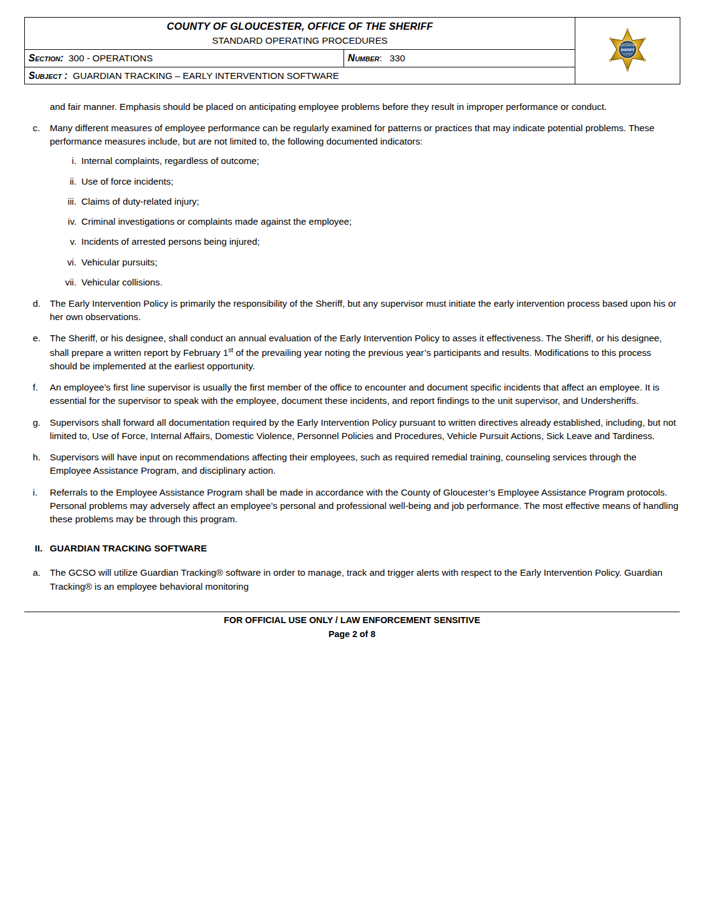COUNTY OF GLOUCESTER, OFFICE OF THE SHERIFF
STANDARD OPERATING PROCEDURES
Section: 300 - OPERATIONS
Number: 330
Subject : GUARDIAN TRACKING – EARLY INTERVENTION SOFTWARE
GLOUCESTER SHERIFF COUNTY
and fair manner. Emphasis should be placed on anticipating employee problems before they result in improper performance or conduct.
c. Many different measures of employee performance can be regularly examined for patterns or practices that may indicate potential problems. These performance measures include, but are not limited to, the following documented indicators:
i. Internal complaints, regardless of outcome;
ii. Use of force incidents;
iii. Claims of duty-related injury;
iv. Criminal investigations or complaints made against the employee;
v. Incidents of arrested persons being injured;
vi. Vehicular pursuits;
vii. Vehicular collisions.
d. The Early Intervention Policy is primarily the responsibility of the Sheriff, but any supervisor must initiate the early intervention process based upon his or her own observations.
e. The Sheriff, or his designee, shall conduct an annual evaluation of the Early Intervention Policy to asses it effectiveness. The Sheriff, or his designee, shall prepare a written report by February 1st of the prevailing year noting the previous year’s participants and results. Modifications to this process should be implemented at the earliest opportunity.
f. An employee’s first line supervisor is usually the first member of the office to encounter and document specific incidents that affect an employee. It is essential for the supervisor to speak with the employee, document these incidents, and report findings to the unit supervisor, and Undersheriffs.
g. Supervisors shall forward all documentation required by the Early Intervention Policy pursuant to written directives already established, including, but not limited to, Use of Force, Internal Affairs, Domestic Violence, Personnel Policies and Procedures, Vehicle Pursuit Actions, Sick Leave and Tardiness.
h. Supervisors will have input on recommendations affecting their employees, such as required remedial training, counseling services through the Employee Assistance Program, and disciplinary action.
i. Referrals to the Employee Assistance Program shall be made in accordance with the County of Gloucester’s Employee Assistance Program protocols. Personal problems may adversely affect an employee’s personal and professional well-being and job performance. The most effective means of handling these problems may be through this program.
II. GUARDIAN TRACKING SOFTWARE
a. The GCSO will utilize Guardian Tracking® software in order to manage, track and trigger alerts with respect to the Early Intervention Policy. Guardian Tracking® is an employee behavioral monitoring
FOR OFFICIAL USE ONLY / LAW ENFORCEMENT SENSITIVE
Page 2 of 8